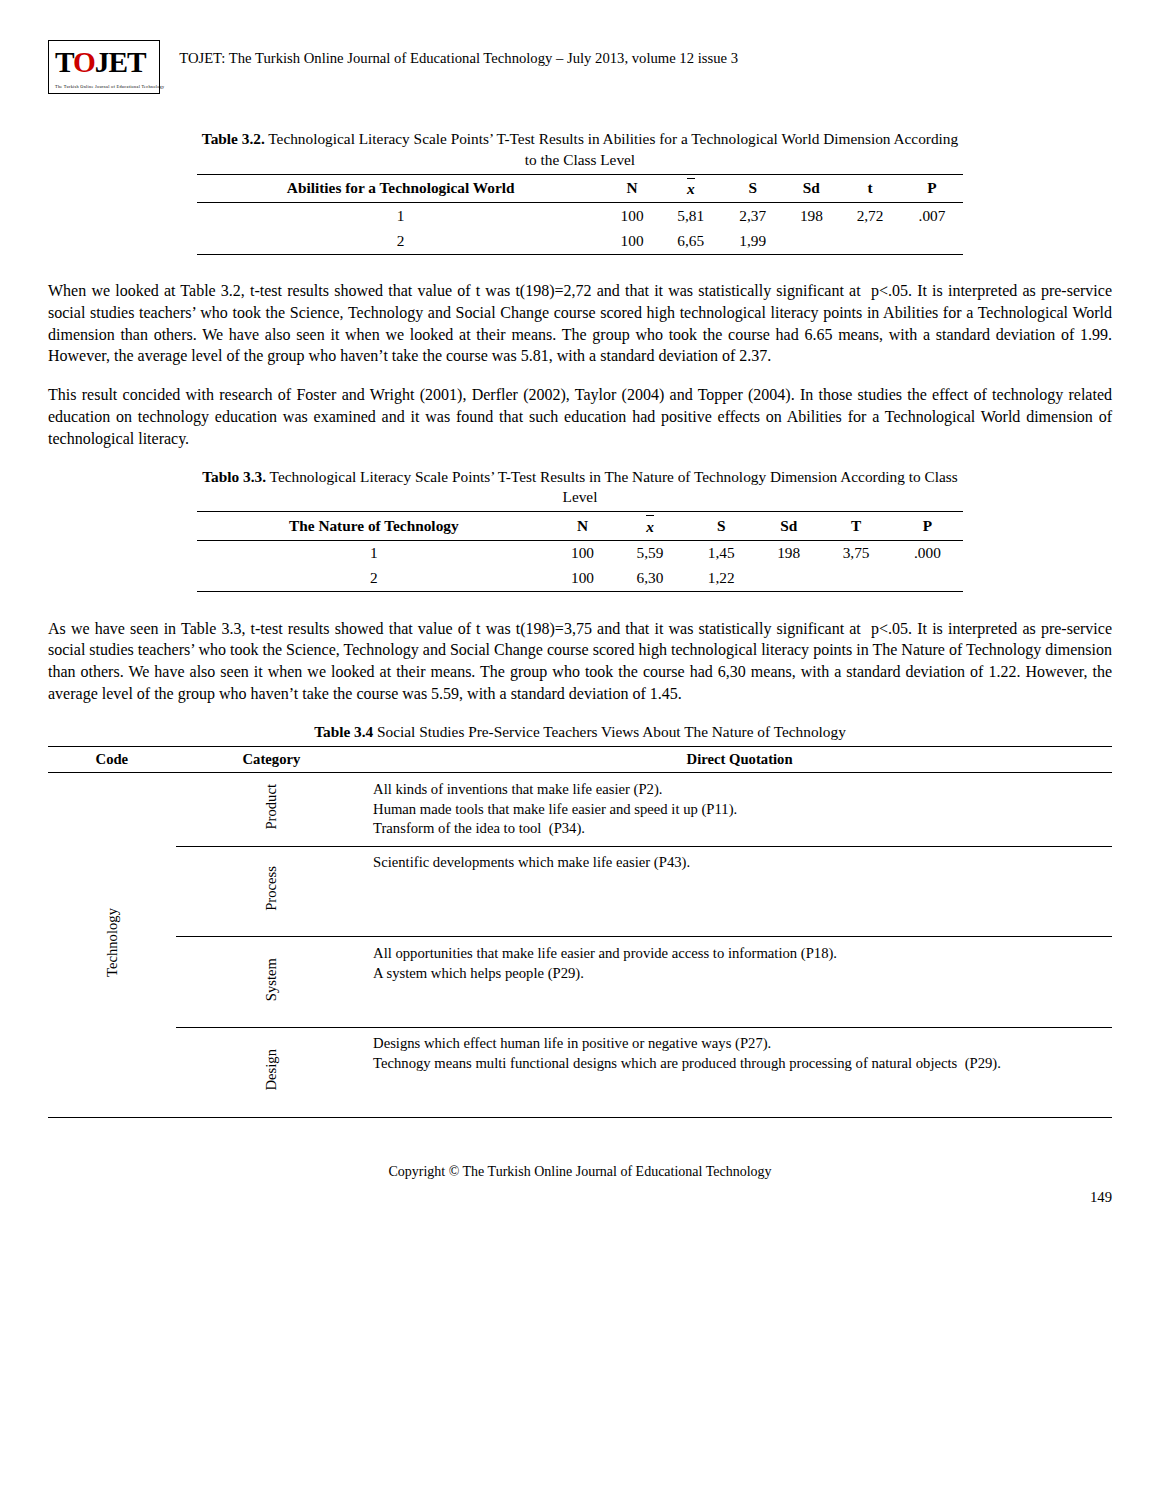TOJET
The Turkish Online Journal of Educational Technology
TOJET: The Turkish Online Journal of Educational Technology – July 2013, volume 12 issue 3
Table 3.2. Technological Literacy Scale Points’ T-Test Results in Abilities for a Technological World Dimension According to the Class Level
| Abilities for a Technological World | N | x | S | Sd | t | P |
| --- | --- | --- | --- | --- | --- | --- |
| 1 | 100 | 5,81 | 2,37 | 198 | 2,72 | .007 |
| 2 | 100 | 6,65 | 1,99 | | | |
When we looked at Table 3.2, t-test results showed that value of t was t(198)=2,72 and that it was statistically significant at p<.05. It is interpreted as pre-service social studies teachers’ who took the Science, Technology and Social Change course scored high technological literacy points in Abilities for a Technological World dimension than others. We have also seen it when we looked at their means. The group who took the course had 6.65 means, with a standard deviation of 1.99. However, the average level of the group who haven’t take the course was 5.81, with a standard deviation of 2.37.
This result concided with research of Foster and Wright (2001), Derfler (2002), Taylor (2004) and Topper (2004). In those studies the effect of technology related education on technology education was examined and it was found that such education had positive effects on Abilities for a Technological World dimension of technological literacy.
Tablo 3.3. Technological Literacy Scale Points’ T-Test Results in The Nature of Technology Dimension According to Class Level
| The Nature of Technology | N | x | S | Sd | T | P |
| --- | --- | --- | --- | --- | --- | --- |
| 1 | 100 | 5,59 | 1,45 | 198 | 3,75 | .000 |
| 2 | 100 | 6,30 | 1,22 | | | |
As we have seen in Table 3.3, t-test results showed that value of t was t(198)=3,75 and that it was statistically significant at p<.05. It is interpreted as pre-service social studies teachers’ who took the Science, Technology and Social Change course scored high technological literacy points in The Nature of Technology dimension than others. We have also seen it when we looked at their means. The group who took the course had 6,30 means, with a standard deviation of 1.22. However, the average level of the group who haven’t take the course was 5.59, with a standard deviation of 1.45.
Table 3.4 Social Studies Pre-Service Teachers Views About The Nature of Technology
| Code | Category | Direct Quotation |
| --- | --- | --- |
| Technology | Product | All kinds of inventions that make life easier (P2). Human made tools that make life easier and speed it up (P11). Transform of the idea to tool (P34). |
| Process | Scientific developments which make life easier (P43). |
| System | All opportunities that make life easier and provide access to information (P18). A system which helps people (P29). |
| Design | Designs which effect human life in positive or negative ways (P27). Technogy means multi functional designs which are produced through processing of natural objects (P29). |
Copyright © The Turkish Online Journal of Educational Technology
149